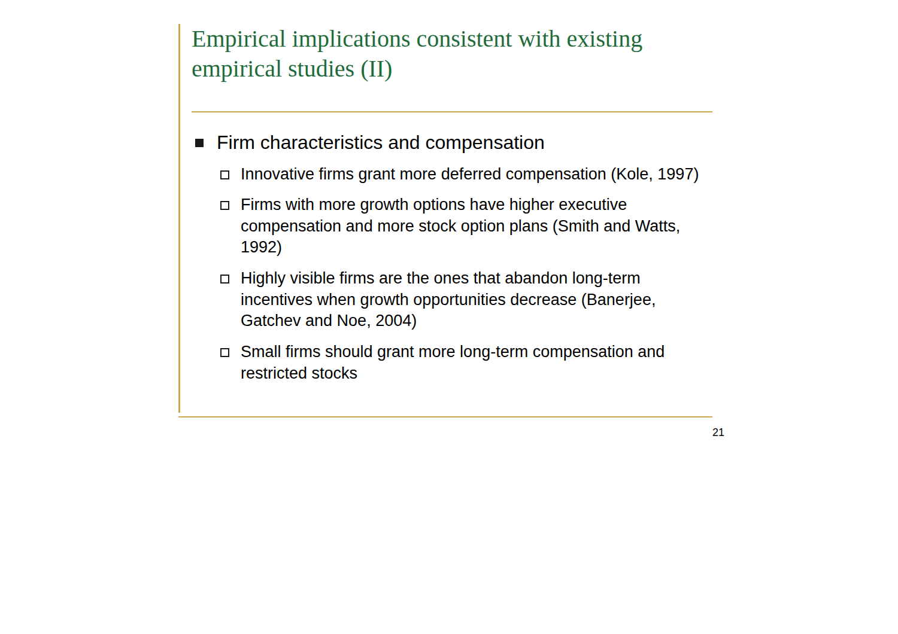Empirical implications consistent with existing empirical studies (II)
Firm characteristics and compensation
Innovative firms grant more deferred compensation (Kole, 1997)
Firms with more growth options have higher executive compensation and more stock option plans (Smith and Watts, 1992)
Highly visible firms are the ones that abandon long-term incentives when growth opportunities decrease (Banerjee, Gatchev and Noe, 2004)
Small firms should grant more long-term compensation and restricted stocks
21